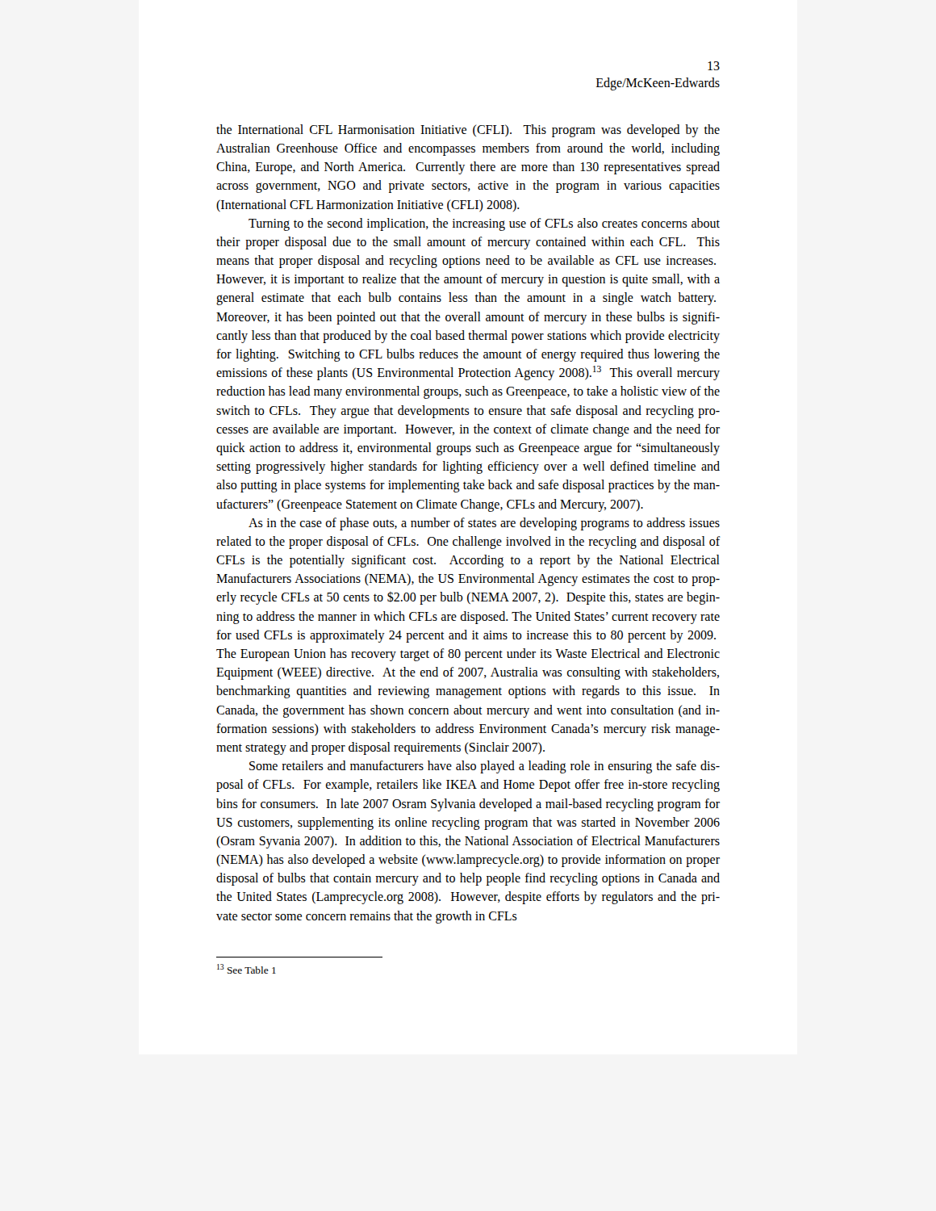13 Edge/McKeen-Edwards
the International CFL Harmonisation Initiative (CFLI). This program was developed by the Australian Greenhouse Office and encompasses members from around the world, including China, Europe, and North America. Currently there are more than 130 representatives spread across government, NGO and private sectors, active in the program in various capacities (International CFL Harmonization Initiative (CFLI) 2008).
Turning to the second implication, the increasing use of CFLs also creates concerns about their proper disposal due to the small amount of mercury contained within each CFL. This means that proper disposal and recycling options need to be available as CFL use increases. However, it is important to realize that the amount of mercury in question is quite small, with a general estimate that each bulb contains less than the amount in a single watch battery. Moreover, it has been pointed out that the overall amount of mercury in these bulbs is significantly less than that produced by the coal based thermal power stations which provide electricity for lighting. Switching to CFL bulbs reduces the amount of energy required thus lowering the emissions of these plants (US Environmental Protection Agency 2008).13 This overall mercury reduction has lead many environmental groups, such as Greenpeace, to take a holistic view of the switch to CFLs. They argue that developments to ensure that safe disposal and recycling processes are available are important. However, in the context of climate change and the need for quick action to address it, environmental groups such as Greenpeace argue for “simultaneously setting progressively higher standards for lighting efficiency over a well defined timeline and also putting in place systems for implementing take back and safe disposal practices by the manufacturers” (Greenpeace Statement on Climate Change, CFLs and Mercury, 2007).
As in the case of phase outs, a number of states are developing programs to address issues related to the proper disposal of CFLs. One challenge involved in the recycling and disposal of CFLs is the potentially significant cost. According to a report by the National Electrical Manufacturers Associations (NEMA), the US Environmental Agency estimates the cost to properly recycle CFLs at 50 cents to $2.00 per bulb (NEMA 2007, 2). Despite this, states are beginning to address the manner in which CFLs are disposed. The United States’ current recovery rate for used CFLs is approximately 24 percent and it aims to increase this to 80 percent by 2009. The European Union has recovery target of 80 percent under its Waste Electrical and Electronic Equipment (WEEE) directive. At the end of 2007, Australia was consulting with stakeholders, benchmarking quantities and reviewing management options with regards to this issue. In Canada, the government has shown concern about mercury and went into consultation (and information sessions) with stakeholders to address Environment Canada’s mercury risk management strategy and proper disposal requirements (Sinclair 2007).
Some retailers and manufacturers have also played a leading role in ensuring the safe disposal of CFLs. For example, retailers like IKEA and Home Depot offer free in-store recycling bins for consumers. In late 2007 Osram Sylvania developed a mail-based recycling program for US customers, supplementing its online recycling program that was started in November 2006 (Osram Syvania 2007). In addition to this, the National Association of Electrical Manufacturers (NEMA) has also developed a website (www.lamprecycle.org) to provide information on proper disposal of bulbs that contain mercury and to help people find recycling options in Canada and the United States (Lamprecycle.org 2008). However, despite efforts by regulators and the private sector some concern remains that the growth in CFLs
13 See Table 1